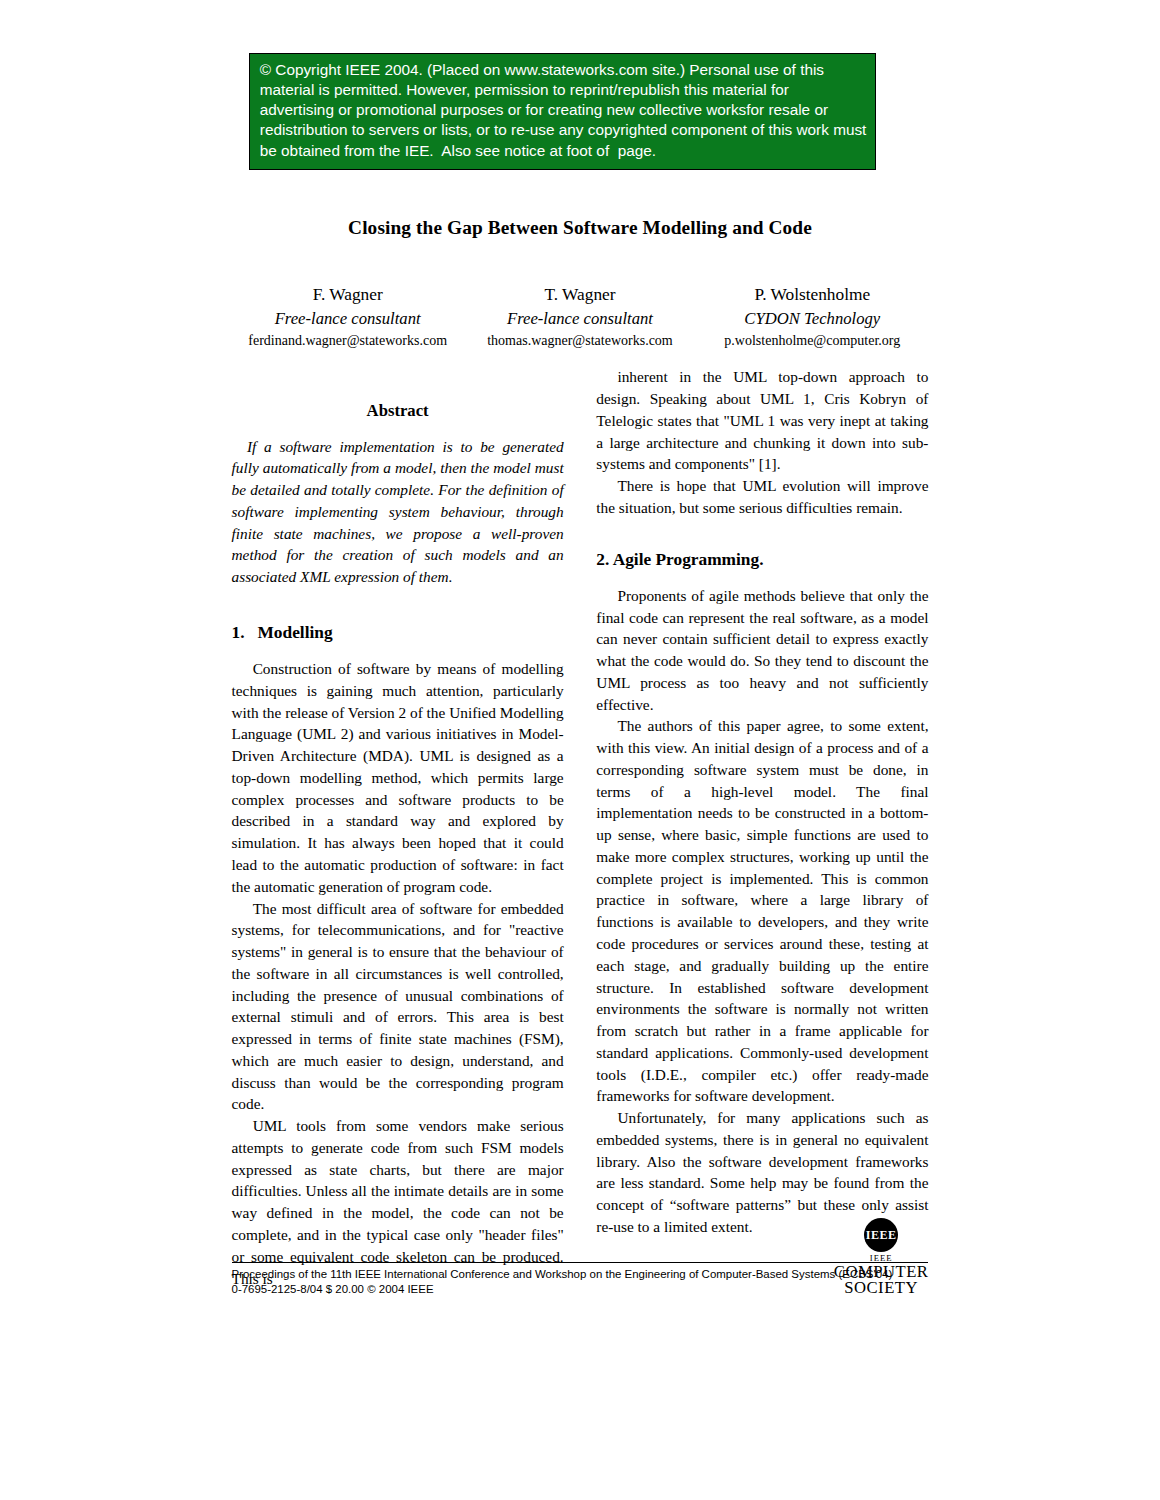© Copyright IEEE 2004. (Placed on www.stateworks.com site.) Personal use of this material is permitted. However, permission to reprint/republish this material for advertising or promotional purposes or for creating new collective worksfor resale or redistribution to servers or lists, or to re-use any copyrighted component of this work must be obtained from the IEE. Also see notice at foot of page.
Closing the Gap Between Software Modelling and Code
| F. Wagner Free-lance consultant ferdinand.wagner@stateworks.com | T. Wagner Free-lance consultant thomas.wagner@stateworks.com | P. Wolstenholme CYDON Technology p.wolstenholme@computer.org |
Abstract
If a software implementation is to be generated fully automatically from a model, then the model must be detailed and totally complete. For the definition of software implementing system behaviour, through finite state machines, we propose a well-proven method for the creation of such models and an associated XML expression of them.
1. Modelling
Construction of software by means of modelling techniques is gaining much attention, particularly with the release of Version 2 of the Unified Modelling Language (UML 2) and various initiatives in Model-Driven Architecture (MDA). UML is designed as a top-down modelling method, which permits large complex processes and software products to be described in a standard way and explored by simulation. It has always been hoped that it could lead to the automatic production of software: in fact the automatic generation of program code.
The most difficult area of software for embedded systems, for telecommunications, and for "reactive systems" in general is to ensure that the behaviour of the software in all circumstances is well controlled, including the presence of unusual combinations of external stimuli and of errors. This area is best expressed in terms of finite state machines (FSM), which are much easier to design, understand, and discuss than would be the corresponding program code.
UML tools from some vendors make serious attempts to generate code from such FSM models expressed as state charts, but there are major difficulties. Unless all the intimate details are in some way defined in the model, the code can not be complete, and in the typical case only "header files" or some equivalent code skeleton can be produced. This is
inherent in the UML top-down approach to design. Speaking about UML 1, Cris Kobryn of Telelogic states that "UML 1 was very inept at taking a large architecture and chunking it down into sub-systems and components" [1].
There is hope that UML evolution will improve the situation, but some serious difficulties remain.
2. Agile Programming.
Proponents of agile methods believe that only the final code can represent the real software, as a model can never contain sufficient detail to express exactly what the code would do. So they tend to discount the UML process as too heavy and not sufficiently effective.
The authors of this paper agree, to some extent, with this view. An initial design of a process and of a corresponding software system must be done, in terms of a high-level model. The final implementation needs to be constructed in a bottom-up sense, where basic, simple functions are used to make more complex structures, working up until the complete project is implemented. This is common practice in software, where a large library of functions is available to developers, and they write code procedures or services around these, testing at each stage, and gradually building up the entire structure. In established software development environments the software is normally not written from scratch but rather in a frame applicable for standard applications. Commonly-used development tools (I.D.E., compiler etc.) offer ready-made frameworks for software development.
Unfortunately, for many applications such as embedded systems, there is in general no equivalent library. Also the software development frameworks are less standard. Some help may be found from the concept of “software patterns” but these only assist re-use to a limited extent.
Proceedings of the 11th IEEE International Conference and Workshop on the Engineering of Computer-Based Systems (ECBS'04)
0-7695-2125-8/04 $ 20.00 © 2004 IEEE
IEEE
IEEE
COMPUTER
SOCIETY